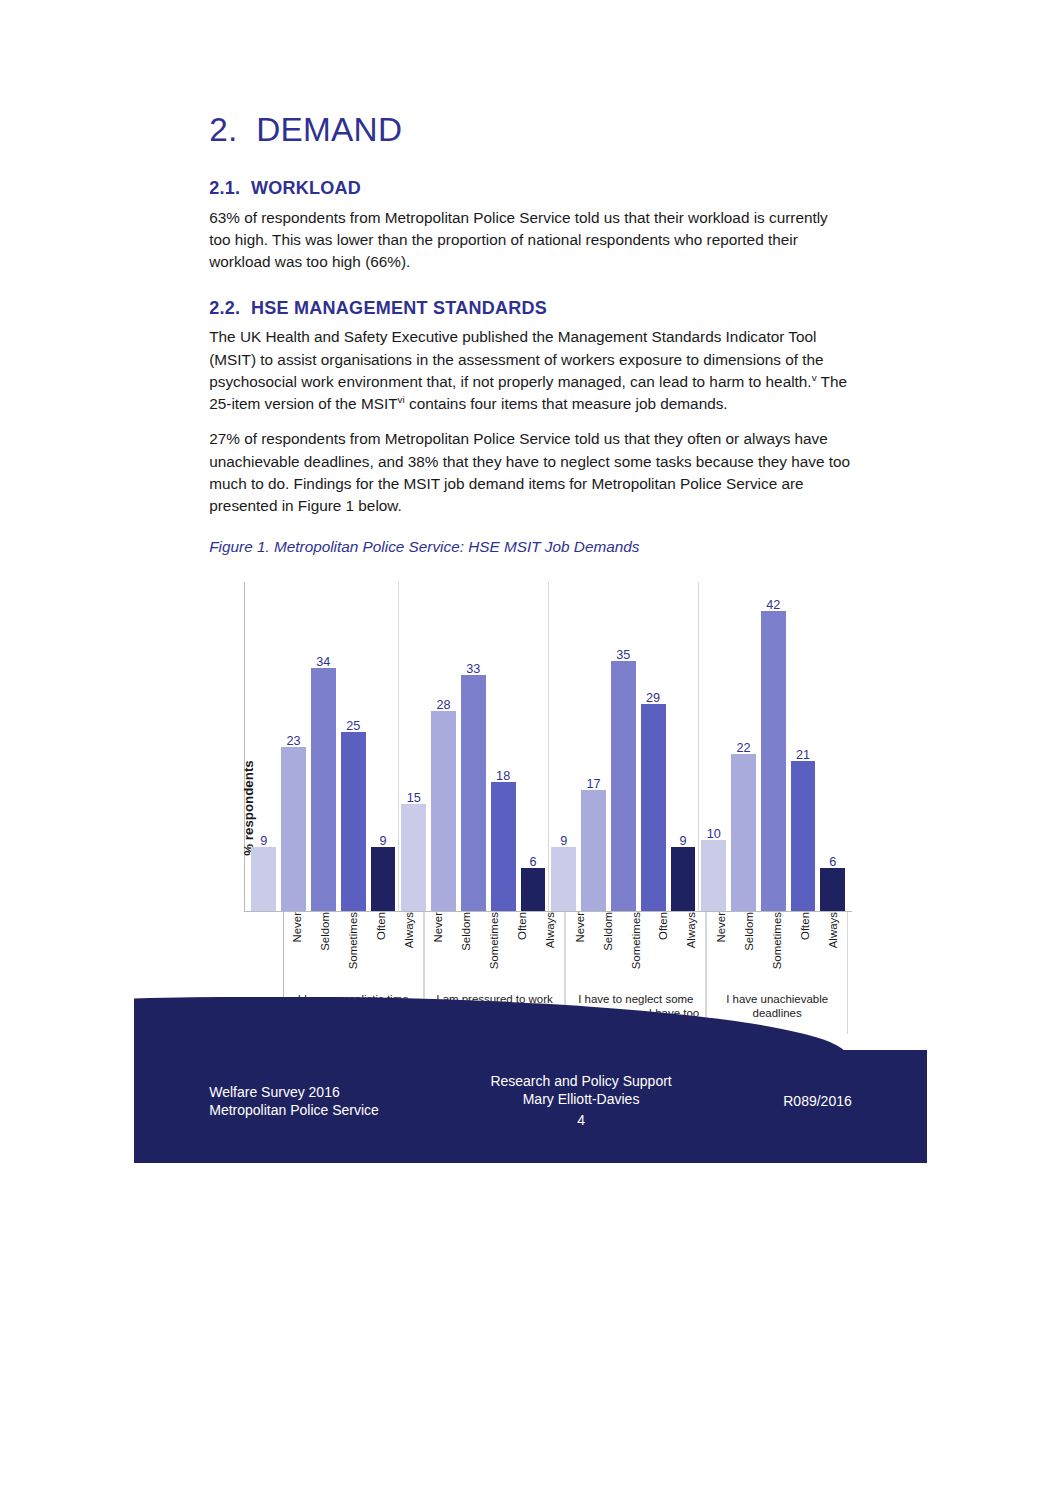2. DEMAND
2.1. WORKLOAD
63% of respondents from Metropolitan Police Service told us that their workload is currently too high. This was lower than the proportion of national respondents who reported their workload was too high (66%).
2.2. HSE MANAGEMENT STANDARDS
The UK Health and Safety Executive published the Management Standards Indicator Tool (MSIT) to assist organisations in the assessment of workers exposure to dimensions of the psychosocial work environment that, if not properly managed, can lead to harm to health.v The 25-item version of the MSITvi contains four items that measure job demands.
27% of respondents from Metropolitan Police Service told us that they often or always have unachievable deadlines, and 38% that they have to neglect some tasks because they have too much to do. Findings for the MSIT job demand items for Metropolitan Police Service are presented in Figure 1 below.
Figure 1. Metropolitan Police Service: HSE MSIT Job Demands
% respondents
9
23
34
25
9
15
28
33
18
6
9
17
35
29
9
10
22
42
21
6
Never
Seldom
Sometimes
Often
Always
Never
Seldom
Sometimes
Often
Always
Never
Seldom
Sometimes
Often
Always
Never
Seldom
Sometimes
Often
Always
I have unrealistic time pressures
I am pressured to work long hours
I have to neglect some tasks because I have too much to do
I have unachievable deadlines
Welfare Survey 2016
Metropolitan Police Service
Research and Policy Support
Mary Elliott-Davies
4
R089/2016